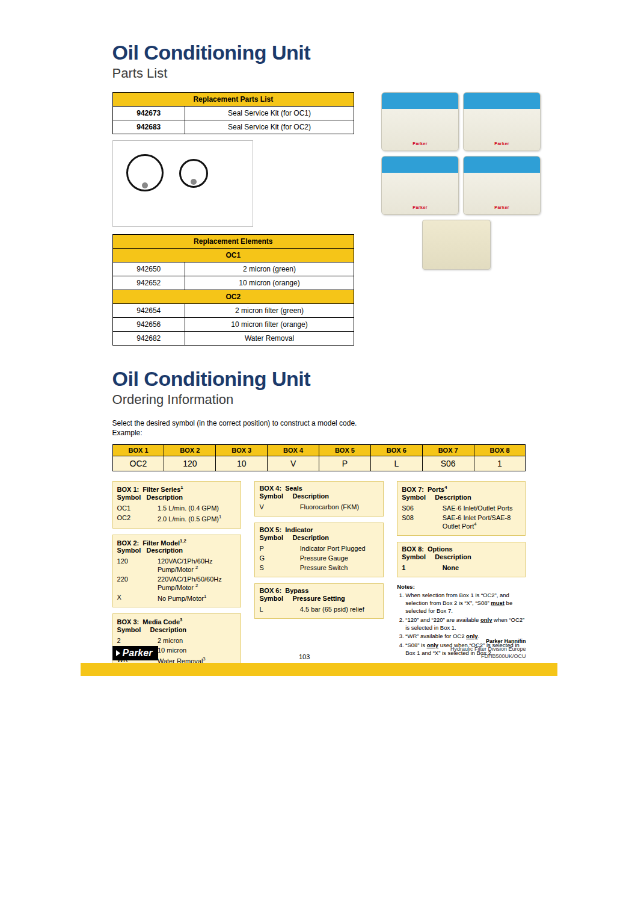Oil Conditioning Unit
Parts List
| Replacement Parts List |
| --- |
| 942673 | Seal Service Kit (for OC1) |
| 942683 | Seal Service Kit (for OC2) |
| Replacement Elements |
| --- |
| OC1 |
| 942650 | 2 micron (green) |
| 942652 | 10 micron (orange) |
| OC2 |
| 942654 | 2 micron filter (green) |
| 942656 | 10 micron filter (orange) |
| 942682 | Water Removal |
Parker
Parker
Parker
Parker
Oil Conditioning Unit
Ordering Information
Select the desired symbol (in the correct position) to construct a model code.
Example:
| BOX 1 | BOX 2 | BOX 3 | BOX 4 | BOX 5 | BOX 6 | BOX 7 | BOX 8 |
| --- | --- | --- | --- | --- | --- | --- | --- |
| OC2 | 120 | 10 | V | P | L | S06 | 1 |
BOX 1: Filter Series1
Symbol Description
| OC1 | 1.5 L/min. (0.4 GPM) |
| OC2 | 2.0 L/min. (0.5 GPM) 1 |
BOX 2: Filter Model1,2
Symbol Description
| 120 | 120VAC/1Ph/60Hz Pump/Motor 2 |
| 220 | 220VAC/1Ph/50/60Hz Pump/Motor 2 |
| X | No Pump/Motor 1 |
BOX 3: Media Code3
Symbol Description
| 2 | 2 micron |
| 10 | 10 micron |
| WR | Water Removal 3 |
BOX 4: Seals
Symbol Description
| V | Fluorocarbon (FKM) |
BOX 5: Indicator
Symbol Description
| P | Indicator Port Plugged |
| G | Pressure Gauge |
| S | Pressure Switch |
BOX 6: Bypass
Symbol Pressure Setting
| L | 4.5 bar (65 psid) relief |
BOX 7: Ports4
Symbol Description
| S06 | SAE-6 Inlet/Outlet Ports |
| S08 | SAE-6 Inlet Port/SAE-8 Outlet Port 4 |
BOX 8: Options
Symbol Description
| 1 | None |
Notes:
When selection from Box 1 is “OC2”, and selection from Box 2 is “X”, “S08” must be selected for Box 7.
“120” and “220” are available only when “OC2” is selected in Box 1.
“WR” available for OC2 only.
“S08” is only used when “OC2” is selected in Box 1 and “X” is selected in Box 2.
Parker
103
Parker Hannifin
Hydraulic Filter Division Europe
FDHB500UK/OCU